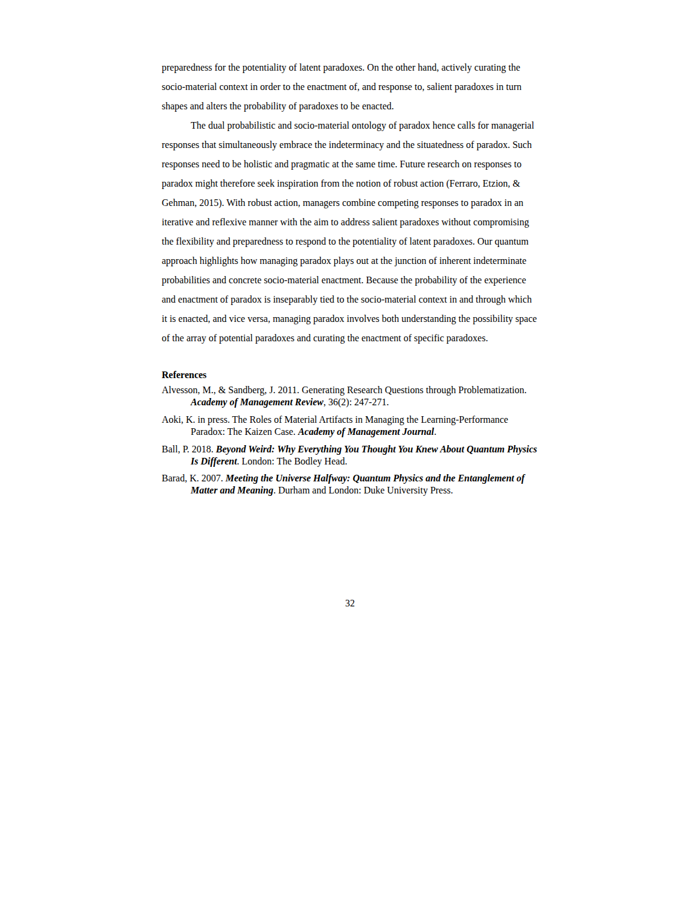preparedness for the potentiality of latent paradoxes. On the other hand, actively curating the socio-material context in order to the enactment of, and response to, salient paradoxes in turn shapes and alters the probability of paradoxes to be enacted.
The dual probabilistic and socio-material ontology of paradox hence calls for managerial responses that simultaneously embrace the indeterminacy and the situatedness of paradox. Such responses need to be holistic and pragmatic at the same time. Future research on responses to paradox might therefore seek inspiration from the notion of robust action (Ferraro, Etzion, & Gehman, 2015). With robust action, managers combine competing responses to paradox in an iterative and reflexive manner with the aim to address salient paradoxes without compromising the flexibility and preparedness to respond to the potentiality of latent paradoxes. Our quantum approach highlights how managing paradox plays out at the junction of inherent indeterminate probabilities and concrete socio-material enactment. Because the probability of the experience and enactment of paradox is inseparably tied to the socio-material context in and through which it is enacted, and vice versa, managing paradox involves both understanding the possibility space of the array of potential paradoxes and curating the enactment of specific paradoxes.
References
Alvesson, M., & Sandberg, J. 2011. Generating Research Questions through Problematization. Academy of Management Review, 36(2): 247-271.
Aoki, K. in press. The Roles of Material Artifacts in Managing the Learning-Performance Paradox: The Kaizen Case. Academy of Management Journal.
Ball, P. 2018. Beyond Weird: Why Everything You Thought You Knew About Quantum Physics Is Different. London: The Bodley Head.
Barad, K. 2007. Meeting the Universe Halfway: Quantum Physics and the Entanglement of Matter and Meaning. Durham and London: Duke University Press.
32